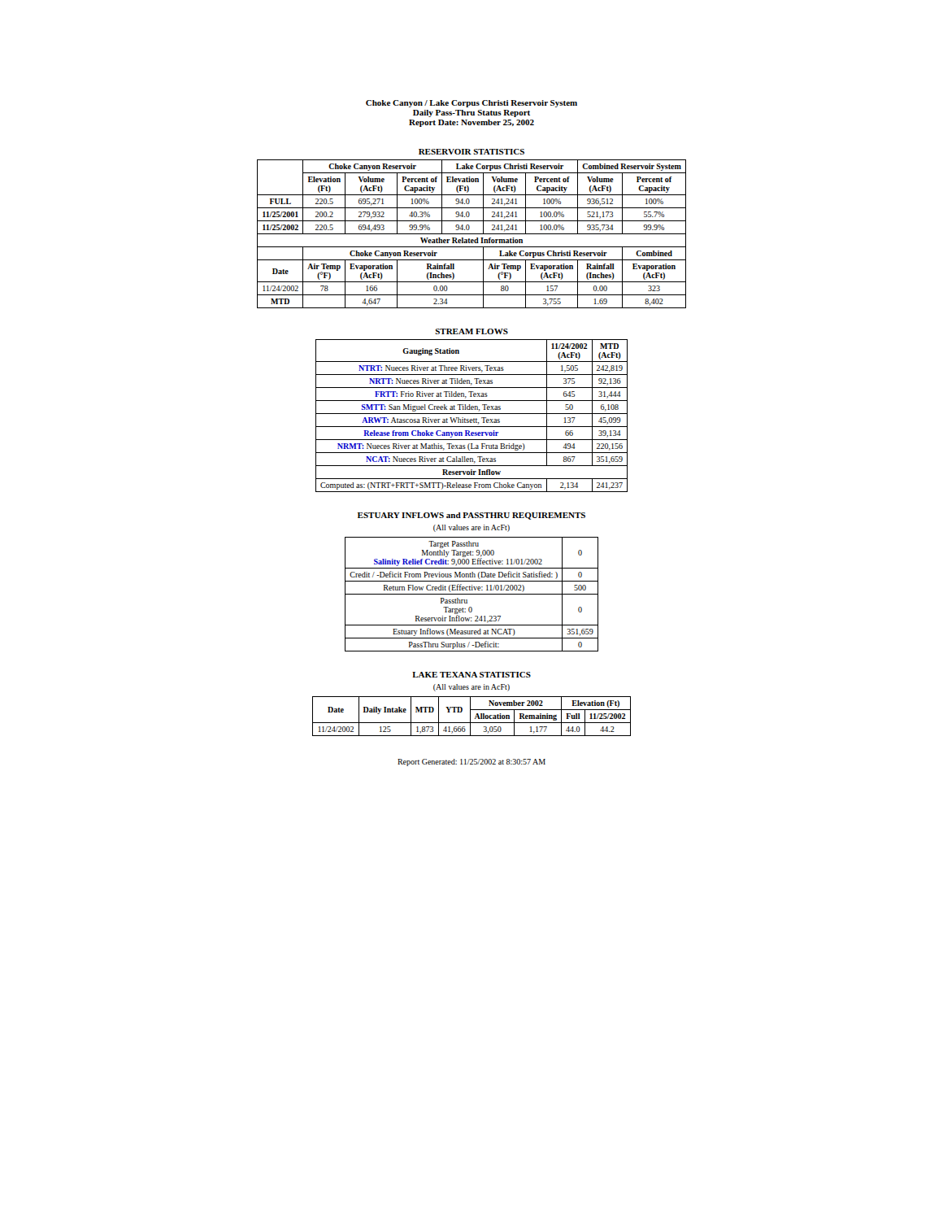Choke Canyon / Lake Corpus Christi Reservoir System
Daily Pass-Thru Status Report
Report Date: November 25, 2002
RESERVOIR STATISTICS
| | Choke Canyon Reservoir | Lake Corpus Christi Reservoir | Combined Reservoir System |
| --- | --- | --- | --- |
| Elevation (Ft) | Volume (AcFt) | Percent of Capacity | Elevation (Ft) | Volume (AcFt) | Percent of Capacity | Volume (AcFt) | Percent of Capacity |
| FULL | 220.5 | 695,271 | 100% | 94.0 | 241,241 | 100% | 936,512 | 100% |
| 11/25/2001 | 200.2 | 279,932 | 40.3% | 94.0 | 241,241 | 100.0% | 521,173 | 55.7% |
| 11/25/2002 | 220.5 | 694,493 | 99.9% | 94.0 | 241,241 | 100.0% | 935,734 | 99.9% |
| Weather Related Information |
| | Choke Canyon Reservoir | Lake Corpus Christi Reservoir | Combined |
| Date | Air Temp (°F) | Evaporation (AcFt) | Rainfall (Inches) | Air Temp (°F) | Evaporation (AcFt) | Rainfall (Inches) | Evaporation (AcFt) |
| 11/24/2002 | 78 | 166 | 0.00 | 80 | 157 | 0.00 | 323 |
| MTD | | 4,647 | 2.34 | | 3,755 | 1.69 | 8,402 |
STREAM FLOWS
| Gauging Station | 11/24/2002 (AcFt) | MTD (AcFt) |
| --- | --- | --- |
| NTRT: Nueces River at Three Rivers, Texas | 1,505 | 242,819 |
| NRTT: Nueces River at Tilden, Texas | 375 | 92,136 |
| FRTT: Frio River at Tilden, Texas | 645 | 31,444 |
| SMTT: San Miguel Creek at Tilden, Texas | 50 | 6,108 |
| ARWT: Atascosa River at Whitsett, Texas | 137 | 45,099 |
| Release from Choke Canyon Reservoir | 66 | 39,134 |
| NRMT: Nueces River at Mathis, Texas (La Fruta Bridge) | 494 | 220,156 |
| NCAT: Nueces River at Calallen, Texas | 867 | 351,659 |
| Reservoir Inflow |
| Computed as: (NTRT+FRTT+SMTT)-Release From Choke Canyon | 2,134 | 241,237 |
ESTUARY INFLOWS and PASSTHRU REQUIREMENTS
(All values are in AcFt)
| Target Passthru Monthly Target: 9,000 Salinity Relief Credit : 9,000 Effective: 11/01/2002 | 0 |
| Credit / -Deficit From Previous Month (Date Deficit Satisfied: ) | 0 |
| Return Flow Credit (Effective: 11/01/2002) | 500 |
| Passthru Target: 0 Reservoir Inflow: 241,237 | 0 |
| Estuary Inflows (Measured at NCAT) | 351,659 |
| PassThru Surplus / -Deficit: | 0 |
LAKE TEXANA STATISTICS
(All values are in AcFt)
| Date | Daily Intake | MTD | YTD | November 2002 | Elevation (Ft) |
| --- | --- | --- | --- | --- | --- |
| Allocation | Remaining | Full | 11/25/2002 |
| 11/24/2002 | 125 | 1,873 | 41,666 | 3,050 | 1,177 | 44.0 | 44.2 |
Report Generated: 11/25/2002 at 8:30:57 AM